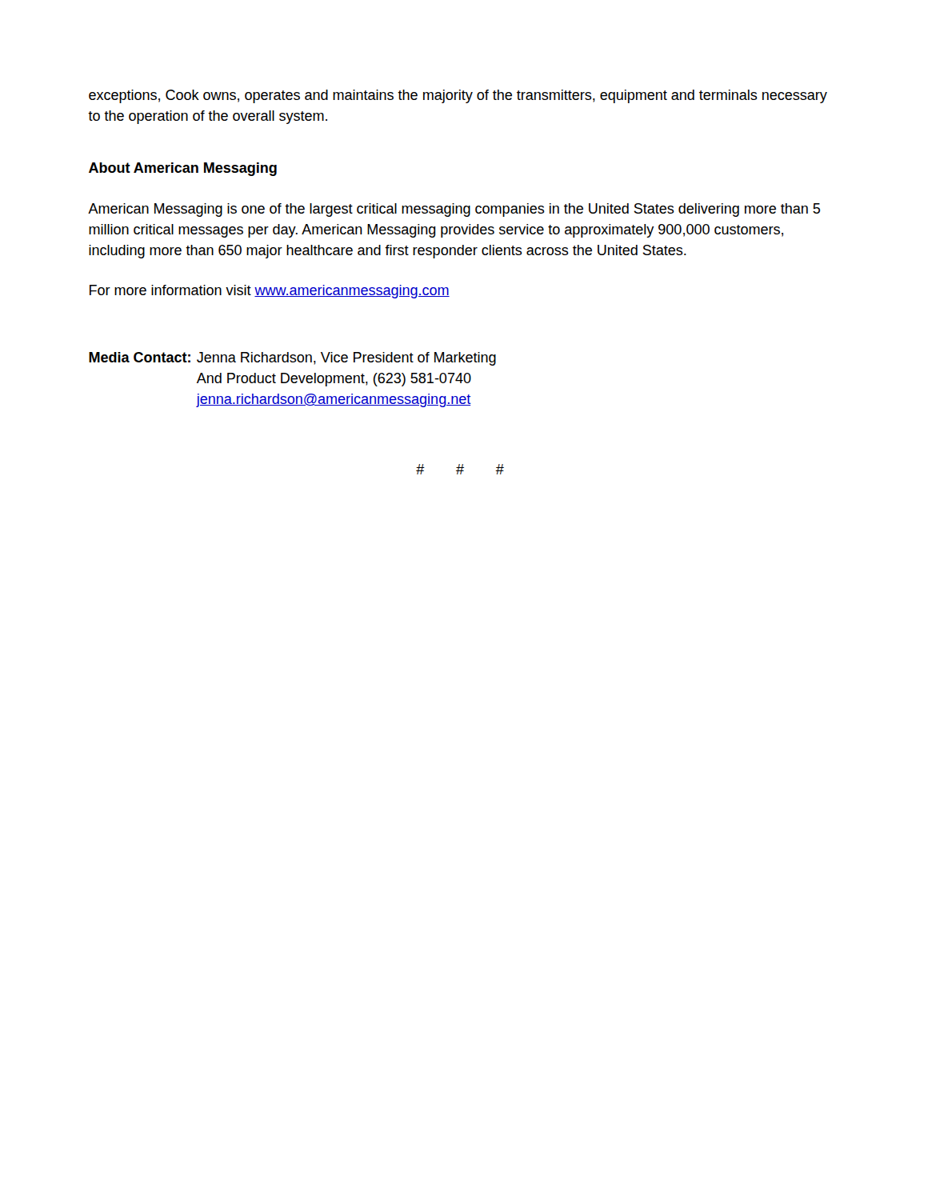exceptions, Cook owns, operates and maintains the majority of the transmitters, equipment and terminals necessary to the operation of the overall system.
About American Messaging
American Messaging is one of the largest critical messaging companies in the United States delivering more than 5 million critical messages per day. American Messaging provides service to approximately 900,000 customers, including more than 650 major healthcare and first responder clients across the United States.
For more information visit www.americanmessaging.com
Media Contact: Jenna Richardson, Vice President of Marketing
And Product Development, (623) 581-0740
jenna.richardson@americanmessaging.net
# # #